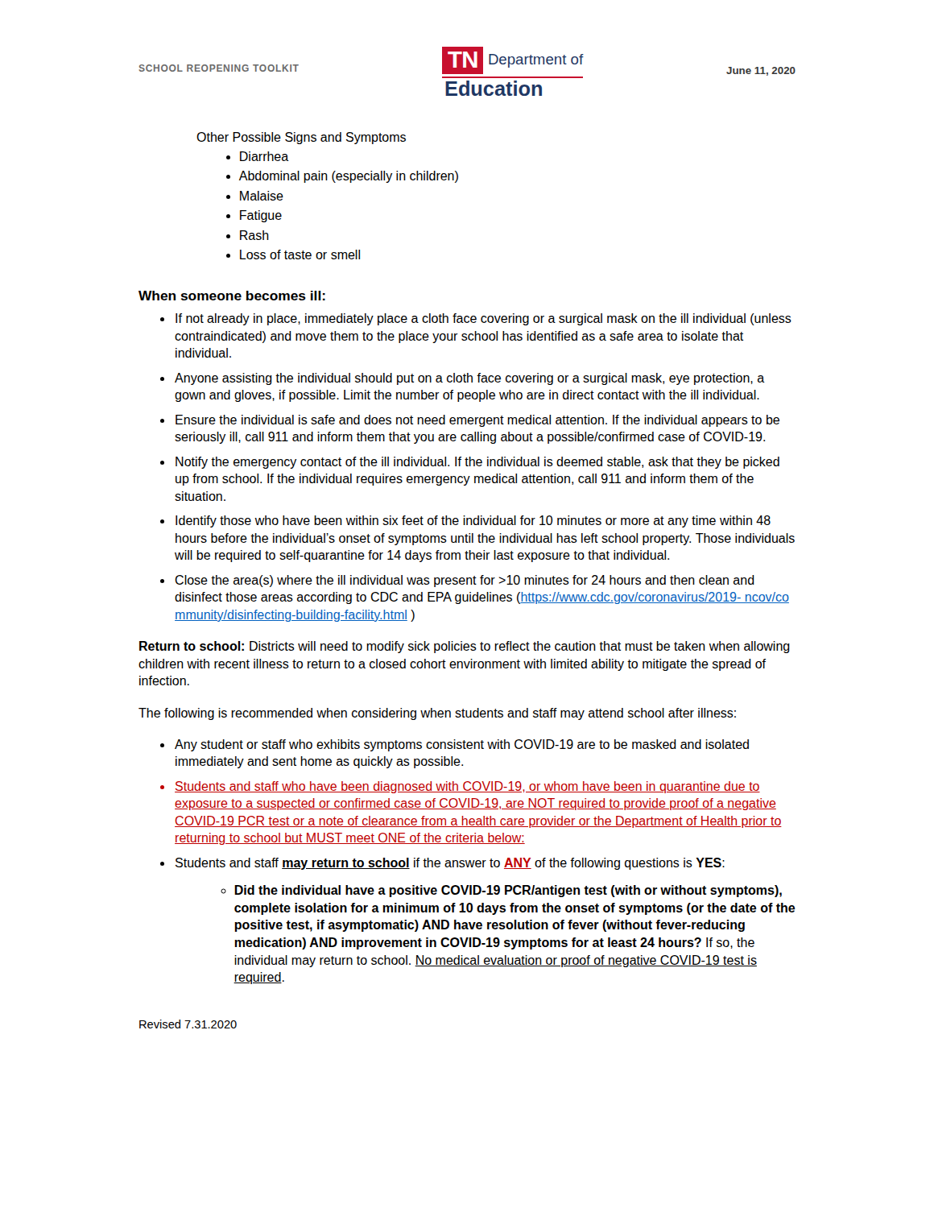SCHOOL REOPENING TOOLKIT
TN Department of
Education
June 11, 2020
Other Possible Signs and Symptoms
Diarrhea
Abdominal pain (especially in children)
Malaise
Fatigue
Rash
Loss of taste or smell
When someone becomes ill:
If not already in place, immediately place a cloth face covering or a surgical mask on the ill individual (unless contraindicated) and move them to the place your school has identified as a safe area to isolate that individual.
Anyone assisting the individual should put on a cloth face covering or a surgical mask, eye protection, a gown and gloves, if possible. Limit the number of people who are in direct contact with the ill individual.
Ensure the individual is safe and does not need emergent medical attention. If the individual appears to be seriously ill, call 911 and inform them that you are calling about a possible/confirmed case of COVID-19.
Notify the emergency contact of the ill individual. If the individual is deemed stable, ask that they be picked up from school. If the individual requires emergency medical attention, call 911 and inform them of the situation.
Identify those who have been within six feet of the individual for 10 minutes or more at any time within 48 hours before the individual’s onset of symptoms until the individual has left school property. Those individuals will be required to self-quarantine for 14 days from their last exposure to that individual.
Close the area(s) where the ill individual was present for >10 minutes for 24 hours and then clean and disinfect those areas according to CDC and EPA guidelines (https://www.cdc.gov/coronavirus/2019- ncov/community/disinfecting-building-facility.html )
Return to school: Districts will need to modify sick policies to reflect the caution that must be taken when allowing children with recent illness to return to a closed cohort environment with limited ability to mitigate the spread of infection.
The following is recommended when considering when students and staff may attend school after illness:
Any student or staff who exhibits symptoms consistent with COVID-19 are to be masked and isolated immediately and sent home as quickly as possible.
Students and staff who have been diagnosed with COVID-19, or whom have been in quarantine due to exposure to a suspected or confirmed case of COVID-19, are NOT required to provide proof of a negative COVID-19 PCR test or a note of clearance from a health care provider or the Department of Health prior to returning to school but MUST meet ONE of the criteria below:
Students and staff may return to school if the answer to ANY of the following questions is YES:
Did the individual have a positive COVID-19 PCR/antigen test (with or without symptoms), complete isolation for a minimum of 10 days from the onset of symptoms (or the date of the positive test, if asymptomatic) AND have resolution of fever (without fever-reducing medication) AND improvement in COVID-19 symptoms for at least 24 hours? If so, the individual may return to school. No medical evaluation or proof of negative COVID-19 test is required.
Revised 7.31.2020